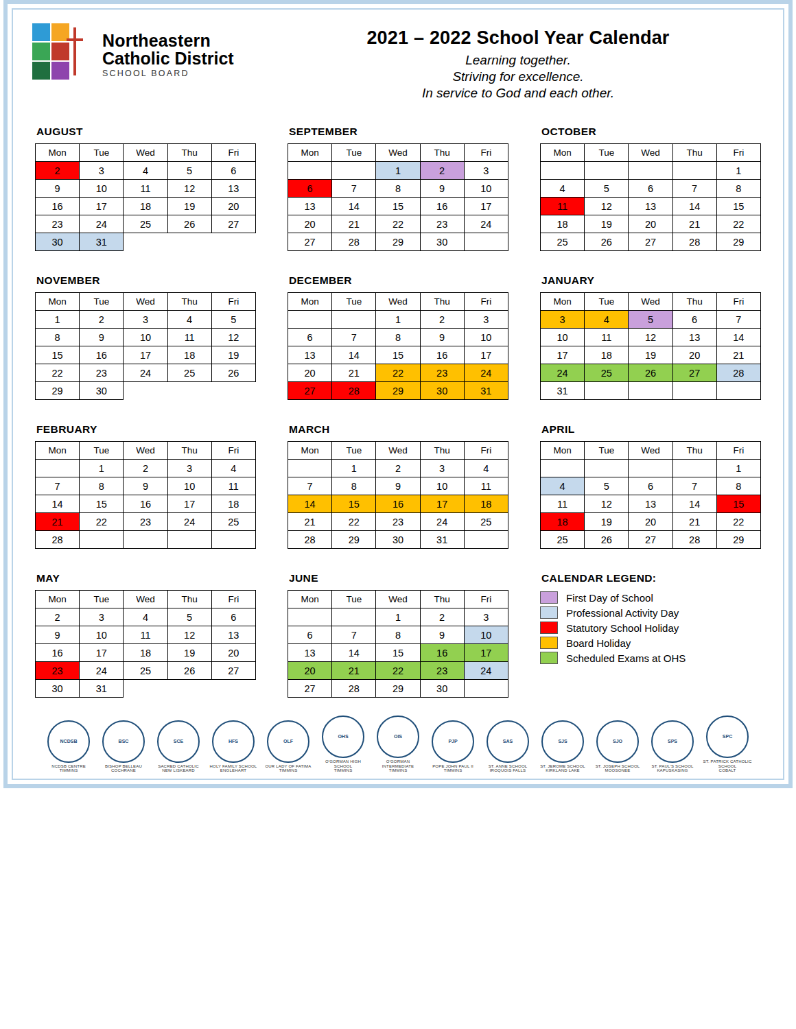Northeastern
Catholic District
SCHOOL BOARD
2021 – 2022 School Year Calendar
Learning together.
Striving for excellence.
In service to God and each other.
AUGUST
| Mon | Tue | Wed | Thu | Fri |
| --- | --- | --- | --- | --- |
| 2 | 3 | 4 | 5 | 6 |
| 9 | 10 | 11 | 12 | 13 |
| 16 | 17 | 18 | 19 | 20 |
| 23 | 24 | 25 | 26 | 27 |
| 30 | 31 | | | |
SEPTEMBER
| Mon | Tue | Wed | Thu | Fri |
| --- | --- | --- | --- | --- |
| | | 1 | 2 | 3 |
| 6 | 7 | 8 | 9 | 10 |
| 13 | 14 | 15 | 16 | 17 |
| 20 | 21 | 22 | 23 | 24 |
| 27 | 28 | 29 | 30 | |
OCTOBER
| Mon | Tue | Wed | Thu | Fri |
| --- | --- | --- | --- | --- |
| | | | | 1 |
| 4 | 5 | 6 | 7 | 8 |
| 11 | 12 | 13 | 14 | 15 |
| 18 | 19 | 20 | 21 | 22 |
| 25 | 26 | 27 | 28 | 29 |
NOVEMBER
| Mon | Tue | Wed | Thu | Fri |
| --- | --- | --- | --- | --- |
| 1 | 2 | 3 | 4 | 5 |
| 8 | 9 | 10 | 11 | 12 |
| 15 | 16 | 17 | 18 | 19 |
| 22 | 23 | 24 | 25 | 26 |
| 29 | 30 | | | |
DECEMBER
| Mon | Tue | Wed | Thu | Fri |
| --- | --- | --- | --- | --- |
| | | 1 | 2 | 3 |
| 6 | 7 | 8 | 9 | 10 |
| 13 | 14 | 15 | 16 | 17 |
| 20 | 21 | 22 | 23 | 24 |
| 27 | 28 | 29 | 30 | 31 |
JANUARY
| Mon | Tue | Wed | Thu | Fri |
| --- | --- | --- | --- | --- |
| 3 | 4 | 5 | 6 | 7 |
| 10 | 11 | 12 | 13 | 14 |
| 17 | 18 | 19 | 20 | 21 |
| 24 | 25 | 26 | 27 | 28 |
| 31 | | | | |
FEBRUARY
| Mon | Tue | Wed | Thu | Fri |
| --- | --- | --- | --- | --- |
| | 1 | 2 | 3 | 4 |
| 7 | 8 | 9 | 10 | 11 |
| 14 | 15 | 16 | 17 | 18 |
| 21 | 22 | 23 | 24 | 25 |
| 28 | | | | |
MARCH
| Mon | Tue | Wed | Thu | Fri |
| --- | --- | --- | --- | --- |
| | 1 | 2 | 3 | 4 |
| 7 | 8 | 9 | 10 | 11 |
| 14 | 15 | 16 | 17 | 18 |
| 21 | 22 | 23 | 24 | 25 |
| 28 | 29 | 30 | 31 | |
APRIL
| Mon | Tue | Wed | Thu | Fri |
| --- | --- | --- | --- | --- |
| | | | | 1 |
| 4 | 5 | 6 | 7 | 8 |
| 11 | 12 | 13 | 14 | 15 |
| 18 | 19 | 20 | 21 | 22 |
| 25 | 26 | 27 | 28 | 29 |
MAY
| Mon | Tue | Wed | Thu | Fri |
| --- | --- | --- | --- | --- |
| 2 | 3 | 4 | 5 | 6 |
| 9 | 10 | 11 | 12 | 13 |
| 16 | 17 | 18 | 19 | 20 |
| 23 | 24 | 25 | 26 | 27 |
| 30 | 31 | | | |
JUNE
| Mon | Tue | Wed | Thu | Fri |
| --- | --- | --- | --- | --- |
| | | 1 | 2 | 3 |
| 6 | 7 | 8 | 9 | 10 |
| 13 | 14 | 15 | 16 | 17 |
| 20 | 21 | 22 | 23 | 24 |
| 27 | 28 | 29 | 30 | |
CALENDAR LEGEND:
First Day of School
Professional Activity Day
Statutory School Holiday
Board Holiday
Scheduled Exams at OHS
NCDSB
NCDSB Centre
Timmins
BSC
Bishop Belleau
Cochrane
SCE
Sacred Catholic
New Liskeard
HFS
Holy Family School
Englehart
OLF
Our Lady of Fatima
Timmins
OHS
O'Gorman High School
Timmins
OIS
O'Gorman Intermediate
Timmins
PJP
Pope John Paul II
Timmins
SAS
St. Anne School
Iroquois Falls
SJS
St. Jerome School
Kirkland Lake
SJO
St. Joseph School
Moosonee
SPS
St. Paul's School
Kapuskasing
SPC
St. Patrick Catholic School
Cobalt